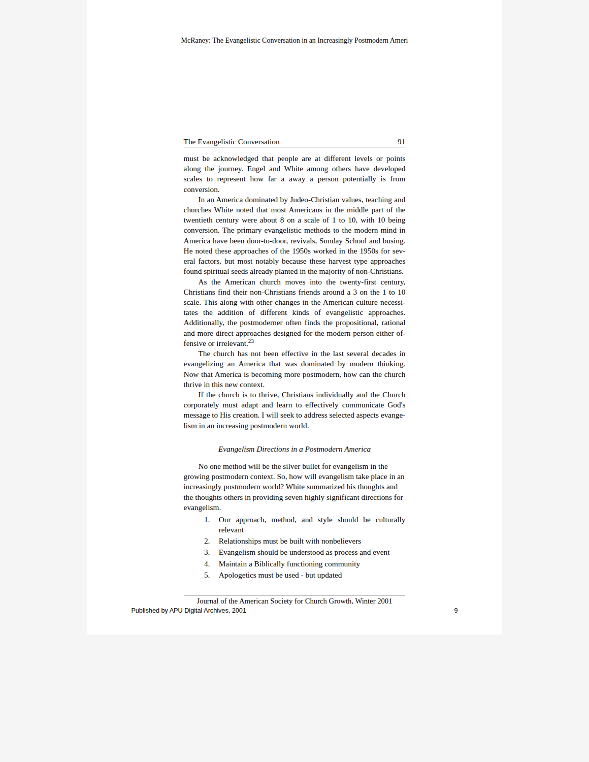McRaney: The Evangelistic Conversation in an Increasingly Postmodern Ameri
The Evangelistic Conversation 91
must be acknowledged that people are at different levels or points along the journey. Engel and White among others have developed scales to represent how far a away a person potentially is from conversion.
In an America dominated by Judeo-Christian values, teaching and churches White noted that most Americans in the middle part of the twentieth century were about 8 on a scale of 1 to 10, with 10 being conversion. The primary evangelistic methods to the modern mind in America have been door-to-door, revivals, Sunday School and busing. He noted these approaches of the 1950s worked in the 1950s for several factors, but most notably because these harvest type approaches found spiritual seeds already planted in the majority of non-Christians.
As the American church moves into the twenty-first century, Christians find their non-Christians friends around a 3 on the 1 to 10 scale. This along with other changes in the American culture necessitates the addition of different kinds of evangelistic approaches. Additionally, the postmoderner often finds the propositional, rational and more direct approaches designed for the modern person either offensive or irrelevant.23
The church has not been effective in the last several decades in evangelizing an America that was dominated by modern thinking. Now that America is becoming more postmodern, how can the church thrive in this new context.
If the church is to thrive, Christians individually and the Church corporately must adapt and learn to effectively communicate God's message to His creation. I will seek to address selected aspects evangelism in an increasing postmodern world.
Evangelism Directions in a Postmodern America
No one method will be the silver bullet for evangelism in the growing postmodern context. So, how will evangelism take place in an increasingly postmodern world? White summarized his thoughts and the thoughts others in providing seven highly significant directions for evangelism.
Our approach, method, and style should be culturally relevant
Relationships must be built with nonbelievers
Evangelism should be understood as process and event
Maintain a Biblically functioning community
Apologetics must be used - but updated
Journal of the American Society for Church Growth, Winter 2001
Published by APU Digital Archives, 2001 9